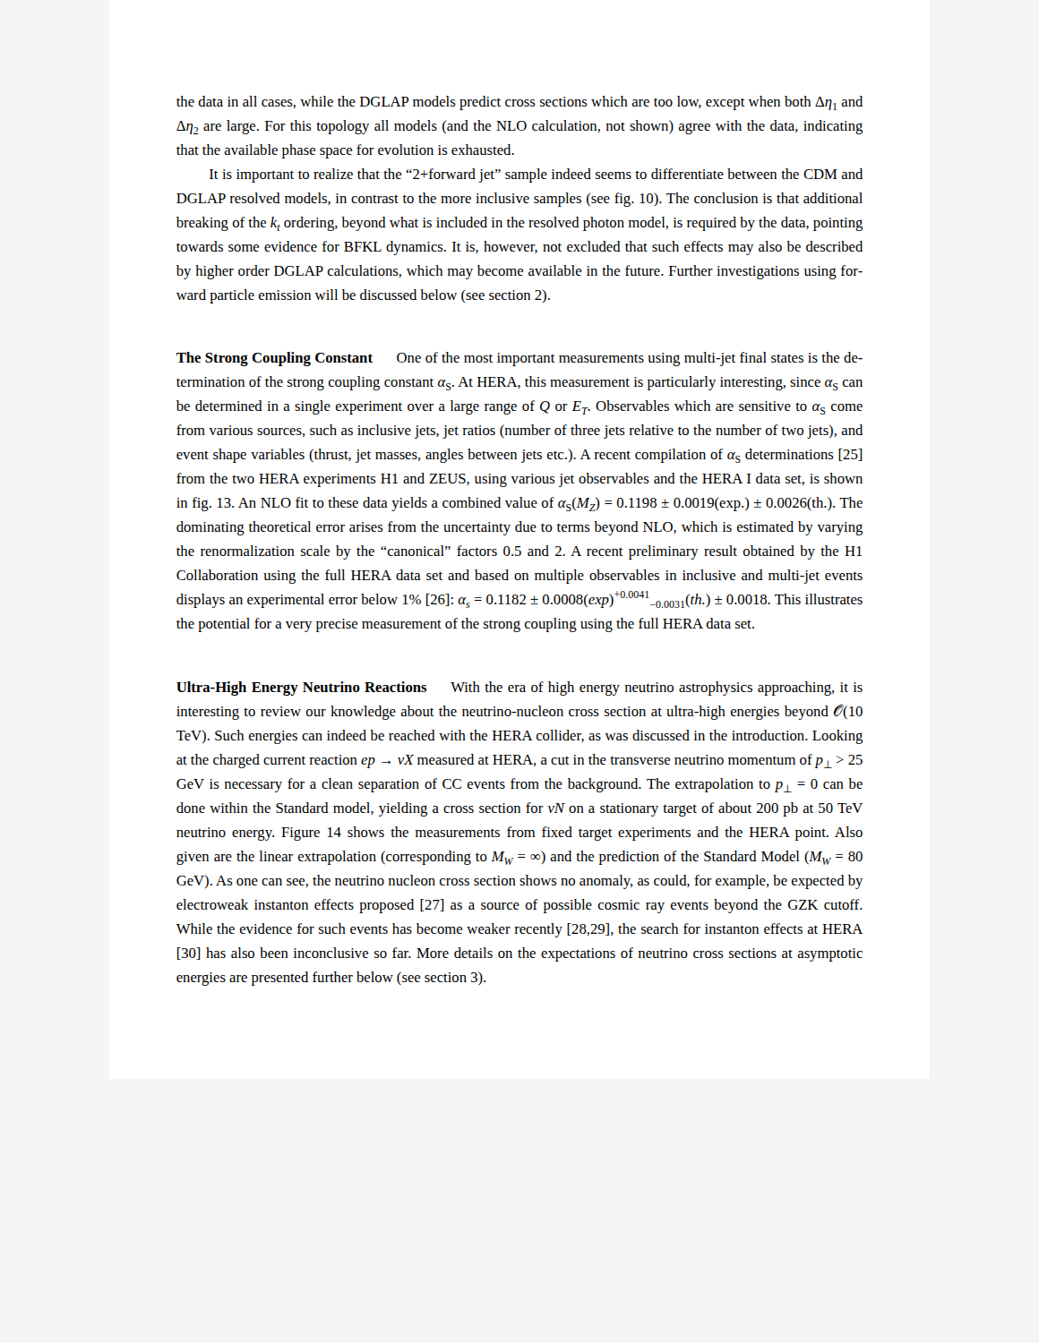the data in all cases, while the DGLAP models predict cross sections which are too low, except when both Δη1 and Δη2 are large. For this topology all models (and the NLO calculation, not shown) agree with the data, indicating that the available phase space for evolution is exhausted.
It is important to realize that the “2+forward jet” sample indeed seems to differentiate between the CDM and DGLAP resolved models, in contrast to the more inclusive samples (see fig. 10). The conclusion is that additional breaking of the kt ordering, beyond what is included in the resolved photon model, is required by the data, pointing towards some evidence for BFKL dynamics. It is, however, not excluded that such effects may also be described by higher order DGLAP calculations, which may become available in the future. Further investigations using forward particle emission will be discussed below (see section 2).
The Strong Coupling Constant One of the most important measurements using multi-jet final states is the determination of the strong coupling constant αS. At HERA, this measurement is particularly interesting, since αS can be determined in a single experiment over a large range of Q or ET. Observables which are sensitive to αS come from various sources, such as inclusive jets, jet ratios (number of three jets relative to the number of two jets), and event shape variables (thrust, jet masses, angles between jets etc.). A recent compilation of αS determinations [25] from the two HERA experiments H1 and ZEUS, using various jet observables and the HERA I data set, is shown in fig. 13. An NLO fit to these data yields a combined value of αS(MZ) = 0.1198 ± 0.0019(exp.) ± 0.0026(th.). The dominating theoretical error arises from the uncertainty due to terms beyond NLO, which is estimated by varying the renormalization scale by the “canonical” factors 0.5 and 2. A recent preliminary result obtained by the H1 Collaboration using the full HERA data set and based on multiple observables in inclusive and multi-jet events displays an experimental error below 1% [26]: αs = 0.1182 ± 0.0008(exp)+0.0041−0.0031(th.) ± 0.0018. This illustrates the potential for a very precise measurement of the strong coupling using the full HERA data set.
Ultra-High Energy Neutrino Reactions With the era of high energy neutrino astrophysics approaching, it is interesting to review our knowledge about the neutrino-nucleon cross section at ultra-high energies beyond 𝒪(10 TeV). Such energies can indeed be reached with the HERA collider, as was discussed in the introduction. Looking at the charged current reaction ep → νX measured at HERA, a cut in the transverse neutrino momentum of p⊥ > 25 GeV is necessary for a clean separation of CC events from the background. The extrapolation to p⊥ = 0 can be done within the Standard model, yielding a cross section for νN on a stationary target of about 200 pb at 50 TeV neutrino energy. Figure 14 shows the measurements from fixed target experiments and the HERA point. Also given are the linear extrapolation (corresponding to MW = ∞) and the prediction of the Standard Model (MW = 80 GeV). As one can see, the neutrino nucleon cross section shows no anomaly, as could, for example, be expected by electroweak instanton effects proposed [27] as a source of possible cosmic ray events beyond the GZK cutoff. While the evidence for such events has become weaker recently [28,29], the search for instanton effects at HERA [30] has also been inconclusive so far. More details on the expectations of neutrino cross sections at asymptotic energies are presented further below (see section 3).